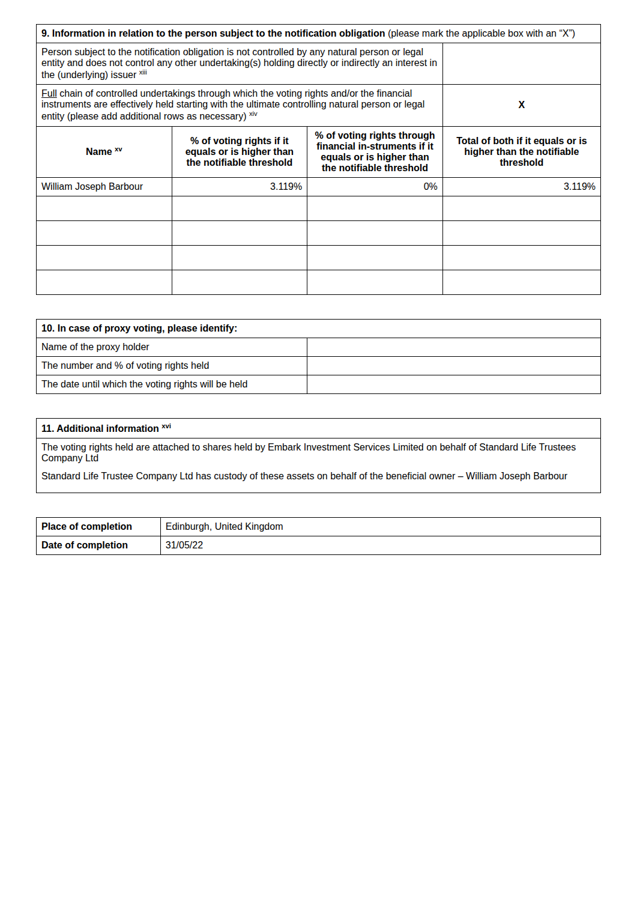| 9. Information in relation to the person subject to the notification obligation (please mark the applicable box with an “X”) |
| Person subject to the notification obligation is not controlled by any natural person or legal entity and does not control any other undertaking(s) holding directly or indirectly an interest in the (underlying) issuer xiii | |
| Full chain of controlled undertakings through which the voting rights and/or the financial instruments are effectively held starting with the ultimate controlling natural person or legal entity (please add additional rows as necessary) xiv | X |
| Name xv | % of voting rights if it equals or is higher than the notifiable threshold | % of voting rights through financial in-struments if it equals or is higher than the notifiable threshold | Total of both if it equals or is higher than the notifiable threshold |
| William Joseph Barbour | 3.119% | 0% | 3.119% |
| 10. In case of proxy voting, please identify: |
| Name of the proxy holder | |
| The number and % of voting rights held | |
| The date until which the voting rights will be held | |
| 11. Additional information xvi |
| The voting rights held are attached to shares held by Embark Investment Services Limited on behalf of Standard Life Trustees Company Ltd Standard Life Trustee Company Ltd has custody of these assets on behalf of the beneficial owner – William Joseph Barbour |
| Place of completion | Edinburgh, United Kingdom |
| Date of completion | 31/05/22 |